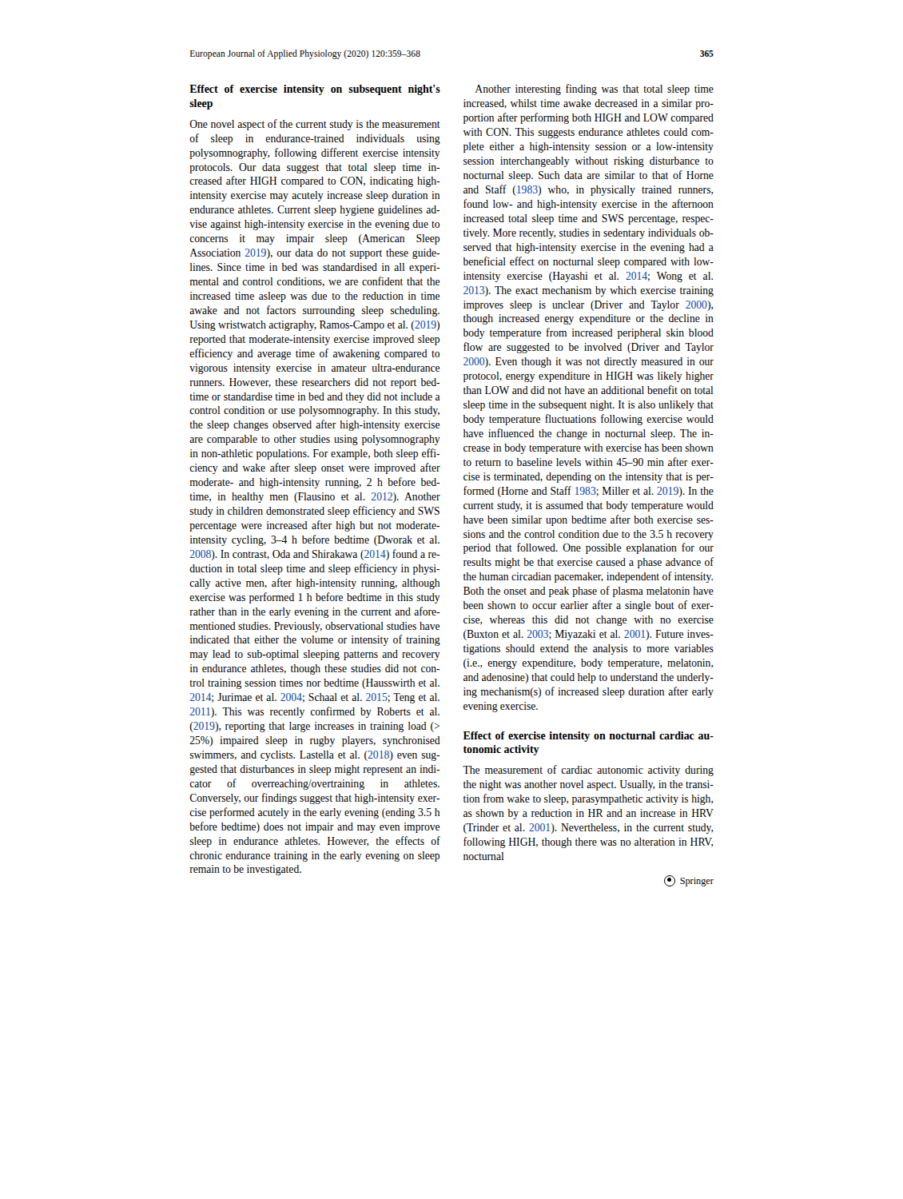European Journal of Applied Physiology (2020) 120:359–368 365
Effect of exercise intensity on subsequent night's sleep
One novel aspect of the current study is the measurement of sleep in endurance-trained individuals using polysomnography, following different exercise intensity protocols. Our data suggest that total sleep time increased after HIGH compared to CON, indicating high-intensity exercise may acutely increase sleep duration in endurance athletes. Current sleep hygiene guidelines advise against high-intensity exercise in the evening due to concerns it may impair sleep (American Sleep Association 2019), our data do not support these guidelines. Since time in bed was standardised in all experimental and control conditions, we are confident that the increased time asleep was due to the reduction in time awake and not factors surrounding sleep scheduling. Using wristwatch actigraphy, Ramos-Campo et al. (2019) reported that moderate-intensity exercise improved sleep efficiency and average time of awakening compared to vigorous intensity exercise in amateur ultra-endurance runners. However, these researchers did not report bedtime or standardise time in bed and they did not include a control condition or use polysomnography. In this study, the sleep changes observed after high-intensity exercise are comparable to other studies using polysomnography in non-athletic populations. For example, both sleep efficiency and wake after sleep onset were improved after moderate- and high-intensity running, 2 h before bedtime, in healthy men (Flausino et al. 2012). Another study in children demonstrated sleep efficiency and SWS percentage were increased after high but not moderate-intensity cycling, 3–4 h before bedtime (Dworak et al. 2008). In contrast, Oda and Shirakawa (2014) found a reduction in total sleep time and sleep efficiency in physically active men, after high-intensity running, although exercise was performed 1 h before bedtime in this study rather than in the early evening in the current and aforementioned studies. Previously, observational studies have indicated that either the volume or intensity of training may lead to sub-optimal sleeping patterns and recovery in endurance athletes, though these studies did not control training session times nor bedtime (Hausswirth et al. 2014; Jurimae et al. 2004; Schaal et al. 2015; Teng et al. 2011). This was recently confirmed by Roberts et al. (2019), reporting that large increases in training load (> 25%) impaired sleep in rugby players, synchronised swimmers, and cyclists. Lastella et al. (2018) even suggested that disturbances in sleep might represent an indicator of overreaching/overtraining in athletes. Conversely, our findings suggest that high-intensity exercise performed acutely in the early evening (ending 3.5 h before bedtime) does not impair and may even improve sleep in endurance athletes. However, the effects of chronic endurance training in the early evening on sleep remain to be investigated.
Another interesting finding was that total sleep time increased, whilst time awake decreased in a similar proportion after performing both HIGH and LOW compared with CON. This suggests endurance athletes could complete either a high-intensity session or a low-intensity session interchangeably without risking disturbance to nocturnal sleep. Such data are similar to that of Horne and Staff (1983) who, in physically trained runners, found low- and high-intensity exercise in the afternoon increased total sleep time and SWS percentage, respectively. More recently, studies in sedentary individuals observed that high-intensity exercise in the evening had a beneficial effect on nocturnal sleep compared with low-intensity exercise (Hayashi et al. 2014; Wong et al. 2013). The exact mechanism by which exercise training improves sleep is unclear (Driver and Taylor 2000), though increased energy expenditure or the decline in body temperature from increased peripheral skin blood flow are suggested to be involved (Driver and Taylor 2000). Even though it was not directly measured in our protocol, energy expenditure in HIGH was likely higher than LOW and did not have an additional benefit on total sleep time in the subsequent night. It is also unlikely that body temperature fluctuations following exercise would have influenced the change in nocturnal sleep. The increase in body temperature with exercise has been shown to return to baseline levels within 45–90 min after exercise is terminated, depending on the intensity that is performed (Horne and Staff 1983; Miller et al. 2019). In the current study, it is assumed that body temperature would have been similar upon bedtime after both exercise sessions and the control condition due to the 3.5 h recovery period that followed. One possible explanation for our results might be that exercise caused a phase advance of the human circadian pacemaker, independent of intensity. Both the onset and peak phase of plasma melatonin have been shown to occur earlier after a single bout of exercise, whereas this did not change with no exercise (Buxton et al. 2003; Miyazaki et al. 2001). Future investigations should extend the analysis to more variables (i.e., energy expenditure, body temperature, melatonin, and adenosine) that could help to understand the underlying mechanism(s) of increased sleep duration after early evening exercise.
Effect of exercise intensity on nocturnal cardiac autonomic activity
The measurement of cardiac autonomic activity during the night was another novel aspect. Usually, in the transition from wake to sleep, parasympathetic activity is high, as shown by a reduction in HR and an increase in HRV (Trinder et al. 2001). Nevertheless, in the current study, following HIGH, though there was no alteration in HRV, nocturnal
Springer